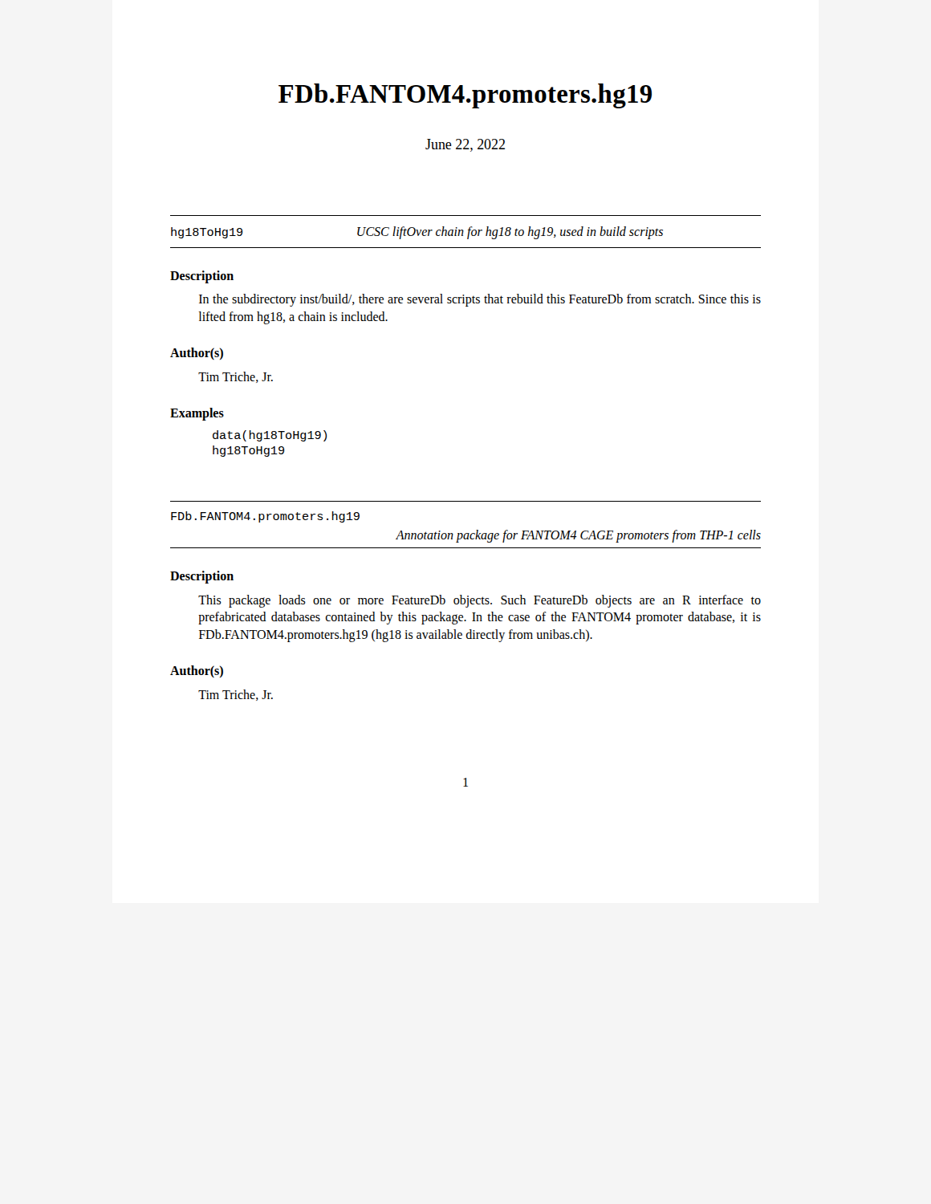FDb.FANTOM4.promoters.hg19
June 22, 2022
hg18ToHg19 UCSC liftOver chain for hg18 to hg19, used in build scripts
Description
In the subdirectory inst/build/, there are several scripts that rebuild this FeatureDb from scratch. Since this is lifted from hg18, a chain is included.
Author(s)
Tim Triche, Jr.
Examples
data(hg18ToHg19)
hg18ToHg19
FDb.FANTOM4.promoters.hg19 Annotation package for FANTOM4 CAGE promoters from THP-1 cells
Description
This package loads one or more FeatureDb objects. Such FeatureDb objects are an R interface to prefabricated databases contained by this package. In the case of the FANTOM4 promoter database, it is FDb.FANTOM4.promoters.hg19 (hg18 is available directly from unibas.ch).
Author(s)
Tim Triche, Jr.
1